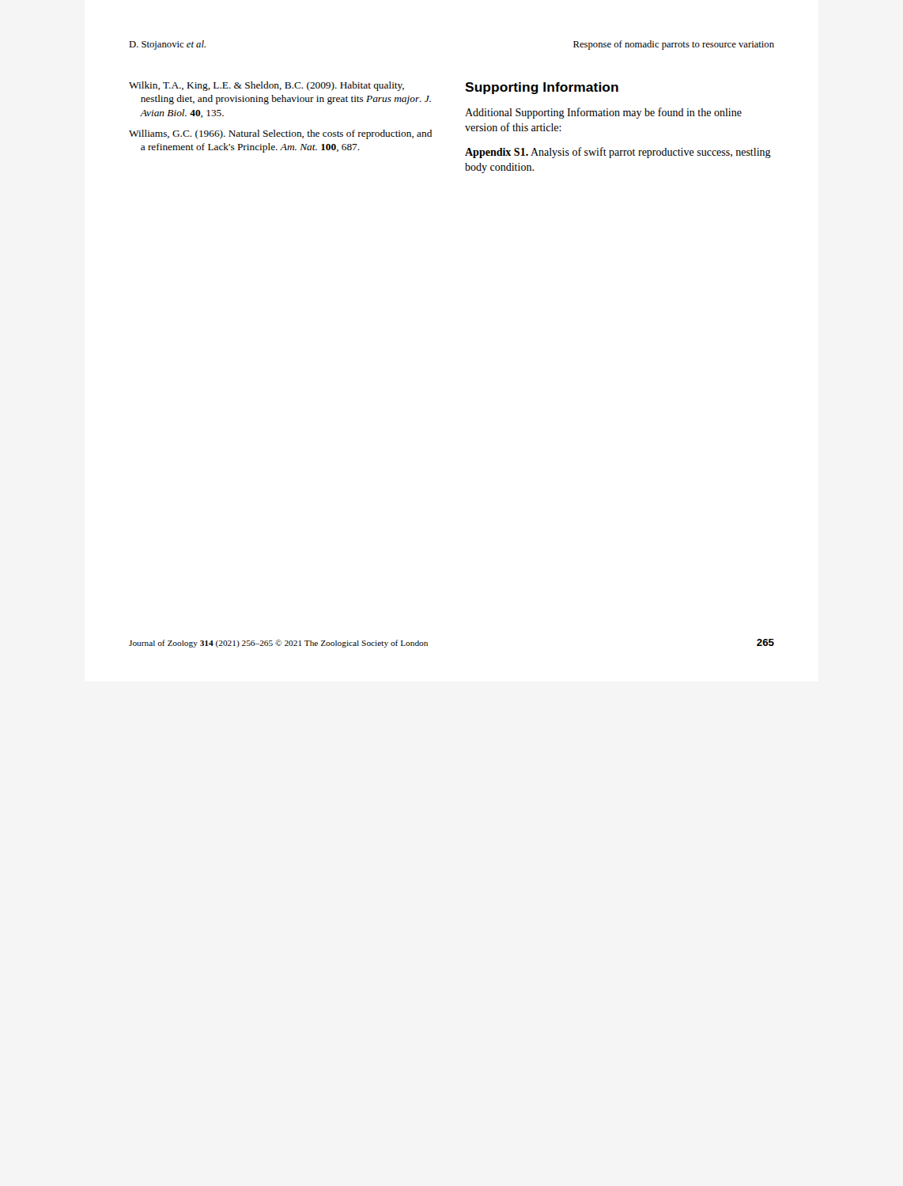D. Stojanovic et al.
Response of nomadic parrots to resource variation
Wilkin, T.A., King, L.E. & Sheldon, B.C. (2009). Habitat quality, nestling diet, and provisioning behaviour in great tits Parus major. J. Avian Biol. 40, 135.
Williams, G.C. (1966). Natural Selection, the costs of reproduction, and a refinement of Lack's Principle. Am. Nat. 100, 687.
Supporting Information
Additional Supporting Information may be found in the online version of this article:
Appendix S1. Analysis of swift parrot reproductive success, nestling body condition.
Journal of Zoology 314 (2021) 256–265 © 2021 The Zoological Society of London
265